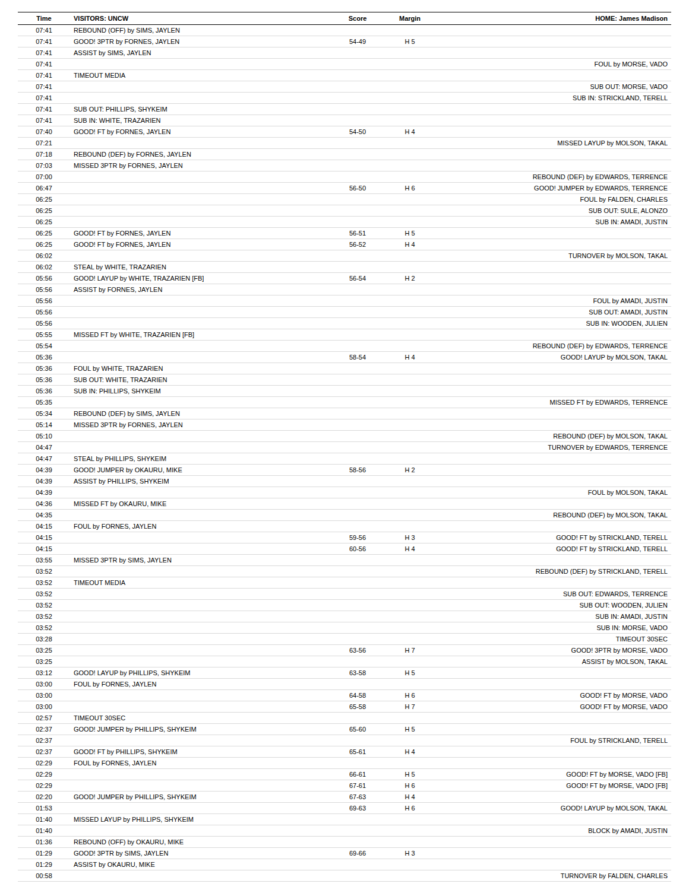Play-by-play log
| Time | VISITORS: UNCW | Score | Margin | HOME: James Madison |
| --- | --- | --- | --- | --- |
| 07:41 | REBOUND (OFF) by SIMS, JAYLEN | | | |
| 07:41 | GOOD! 3PTR by FORNES, JAYLEN | 54-49 | H 5 | |
| 07:41 | ASSIST by SIMS, JAYLEN | | | |
| 07:41 | | | | FOUL by MORSE, VADO |
| 07:41 | TIMEOUT MEDIA | | | |
| 07:41 | | | | SUB OUT: MORSE, VADO |
| 07:41 | | | | SUB IN: STRICKLAND, TERELL |
| 07:41 | SUB OUT: PHILLIPS, SHYKEIM | | | |
| 07:41 | SUB IN: WHITE, TRAZARIEN | | | |
| 07:40 | GOOD! FT by FORNES, JAYLEN | 54-50 | H 4 | |
| 07:21 | | | | MISSED LAYUP by MOLSON, TAKAL |
| 07:18 | REBOUND (DEF) by FORNES, JAYLEN | | | |
| 07:03 | MISSED 3PTR by FORNES, JAYLEN | | | |
| 07:00 | | | | REBOUND (DEF) by EDWARDS, TERRENCE |
| 06:47 | | 56-50 | H 6 | GOOD! JUMPER by EDWARDS, TERRENCE |
| 06:25 | | | | FOUL by FALDEN, CHARLES |
| 06:25 | | | | SUB OUT: SULE, ALONZO |
| 06:25 | | | | SUB IN: AMADI, JUSTIN |
| 06:25 | GOOD! FT by FORNES, JAYLEN | 56-51 | H 5 | |
| 06:25 | GOOD! FT by FORNES, JAYLEN | 56-52 | H 4 | |
| 06:02 | | | | TURNOVER by MOLSON, TAKAL |
| 06:02 | STEAL by WHITE, TRAZARIEN | | | |
| 05:56 | GOOD! LAYUP by WHITE, TRAZARIEN [FB] | 56-54 | H 2 | |
| 05:56 | ASSIST by FORNES, JAYLEN | | | |
| 05:56 | | | | FOUL by AMADI, JUSTIN |
| 05:56 | | | | SUB OUT: AMADI, JUSTIN |
| 05:56 | | | | SUB IN: WOODEN, JULIEN |
| 05:55 | MISSED FT by WHITE, TRAZARIEN [FB] | | | |
| 05:54 | | | | REBOUND (DEF) by EDWARDS, TERRENCE |
| 05:36 | | 58-54 | H 4 | GOOD! LAYUP by MOLSON, TAKAL |
| 05:36 | FOUL by WHITE, TRAZARIEN | | | |
| 05:36 | SUB OUT: WHITE, TRAZARIEN | | | |
| 05:36 | SUB IN: PHILLIPS, SHYKEIM | | | |
| 05:35 | | | | MISSED FT by EDWARDS, TERRENCE |
| 05:34 | REBOUND (DEF) by SIMS, JAYLEN | | | |
| 05:14 | MISSED 3PTR by FORNES, JAYLEN | | | |
| 05:10 | | | | REBOUND (DEF) by MOLSON, TAKAL |
| 04:47 | | | | TURNOVER by EDWARDS, TERRENCE |
| 04:47 | STEAL by PHILLIPS, SHYKEIM | | | |
| 04:39 | GOOD! JUMPER by OKAURU, MIKE | 58-56 | H 2 | |
| 04:39 | ASSIST by PHILLIPS, SHYKEIM | | | |
| 04:39 | | | | FOUL by MOLSON, TAKAL |
| 04:36 | MISSED FT by OKAURU, MIKE | | | |
| 04:35 | | | | REBOUND (DEF) by MOLSON, TAKAL |
| 04:15 | FOUL by FORNES, JAYLEN | | | |
| 04:15 | | 59-56 | H 3 | GOOD! FT by STRICKLAND, TERELL |
| 04:15 | | 60-56 | H 4 | GOOD! FT by STRICKLAND, TERELL |
| 03:55 | MISSED 3PTR by SIMS, JAYLEN | | | |
| 03:52 | | | | REBOUND (DEF) by STRICKLAND, TERELL |
| 03:52 | TIMEOUT MEDIA | | | |
| 03:52 | | | | SUB OUT: EDWARDS, TERRENCE |
| 03:52 | | | | SUB OUT: WOODEN, JULIEN |
| 03:52 | | | | SUB IN: AMADI, JUSTIN |
| 03:52 | | | | SUB IN: MORSE, VADO |
| 03:28 | | | | TIMEOUT 30SEC |
| 03:25 | | 63-56 | H 7 | GOOD! 3PTR by MORSE, VADO |
| 03:25 | | | | ASSIST by MOLSON, TAKAL |
| 03:12 | GOOD! LAYUP by PHILLIPS, SHYKEIM | 63-58 | H 5 | |
| 03:00 | FOUL by FORNES, JAYLEN | | | |
| 03:00 | | 64-58 | H 6 | GOOD! FT by MORSE, VADO |
| 03:00 | | 65-58 | H 7 | GOOD! FT by MORSE, VADO |
| 02:57 | TIMEOUT 30SEC | | | |
| 02:37 | GOOD! JUMPER by PHILLIPS, SHYKEIM | 65-60 | H 5 | |
| 02:37 | | | | FOUL by STRICKLAND, TERELL |
| 02:37 | GOOD! FT by PHILLIPS, SHYKEIM | 65-61 | H 4 | |
| 02:29 | FOUL by FORNES, JAYLEN | | | |
| 02:29 | | 66-61 | H 5 | GOOD! FT by MORSE, VADO [FB] |
| 02:29 | | 67-61 | H 6 | GOOD! FT by MORSE, VADO [FB] |
| 02:20 | GOOD! JUMPER by PHILLIPS, SHYKEIM | 67-63 | H 4 | |
| 01:53 | | 69-63 | H 6 | GOOD! LAYUP by MOLSON, TAKAL |
| 01:40 | MISSED LAYUP by PHILLIPS, SHYKEIM | | | |
| 01:40 | | | | BLOCK by AMADI, JUSTIN |
| 01:36 | REBOUND (OFF) by OKAURU, MIKE | | | |
| 01:29 | GOOD! 3PTR by SIMS, JAYLEN | 69-66 | H 3 | |
| 01:29 | ASSIST by OKAURU, MIKE | | | |
| 00:58 | | | | TURNOVER by FALDEN, CHARLES |